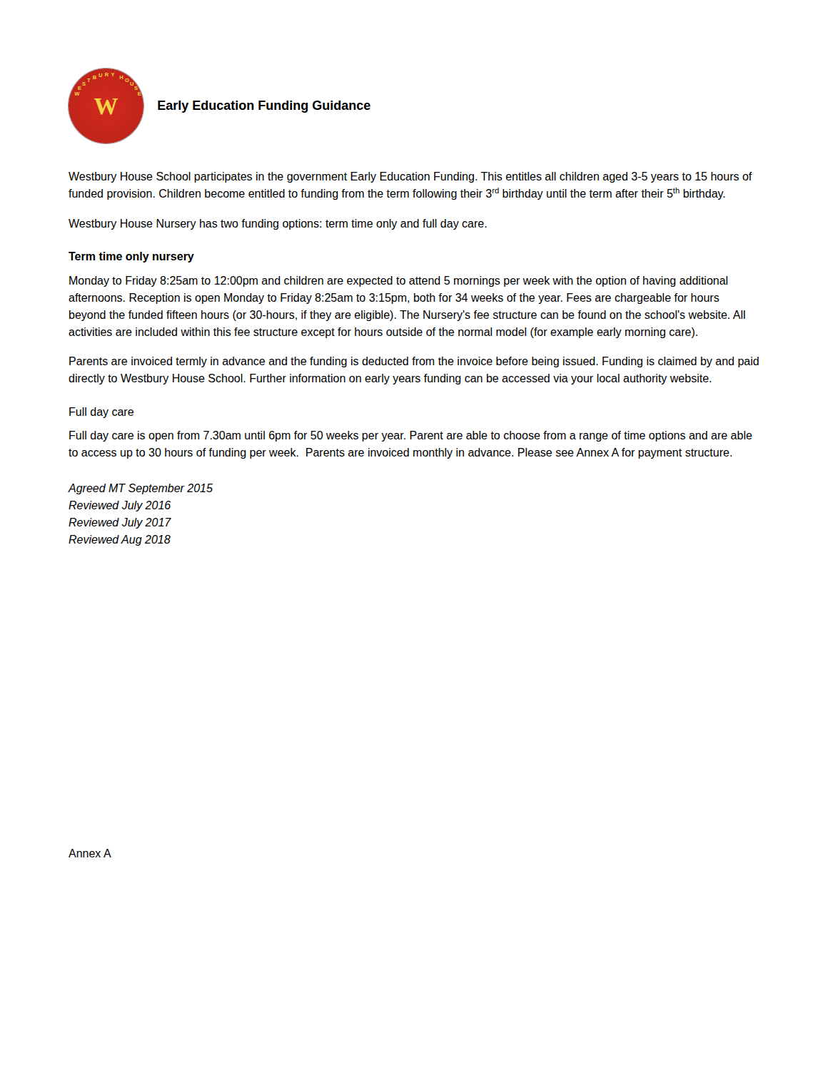W E S T B U R Y H O U S E S C H O O L ·
W
Early Education Funding Guidance
Westbury House School participates in the government Early Education Funding. This entitles all children aged 3-5 years to 15 hours of funded provision. Children become entitled to funding from the term following their 3rd birthday until the term after their 5th birthday.
Westbury House Nursery has two funding options: term time only and full day care.
Term time only nursery
Monday to Friday 8:25am to 12:00pm and children are expected to attend 5 mornings per week with the option of having additional afternoons. Reception is open Monday to Friday 8:25am to 3:15pm, both for 34 weeks of the year. Fees are chargeable for hours beyond the funded fifteen hours (or 30-hours, if they are eligible). The Nursery's fee structure can be found on the school's website. All activities are included within this fee structure except for hours outside of the normal model (for example early morning care).
Parents are invoiced termly in advance and the funding is deducted from the invoice before being issued. Funding is claimed by and paid directly to Westbury House School. Further information on early years funding can be accessed via your local authority website.
Full day care
Full day care is open from 7.30am until 6pm for 50 weeks per year. Parent are able to choose from a range of time options and are able to access up to 30 hours of funding per week. Parents are invoiced monthly in advance. Please see Annex A for payment structure.
Agreed MT September 2015 Reviewed July 2016 Reviewed July 2017 Reviewed Aug 2018
Annex A